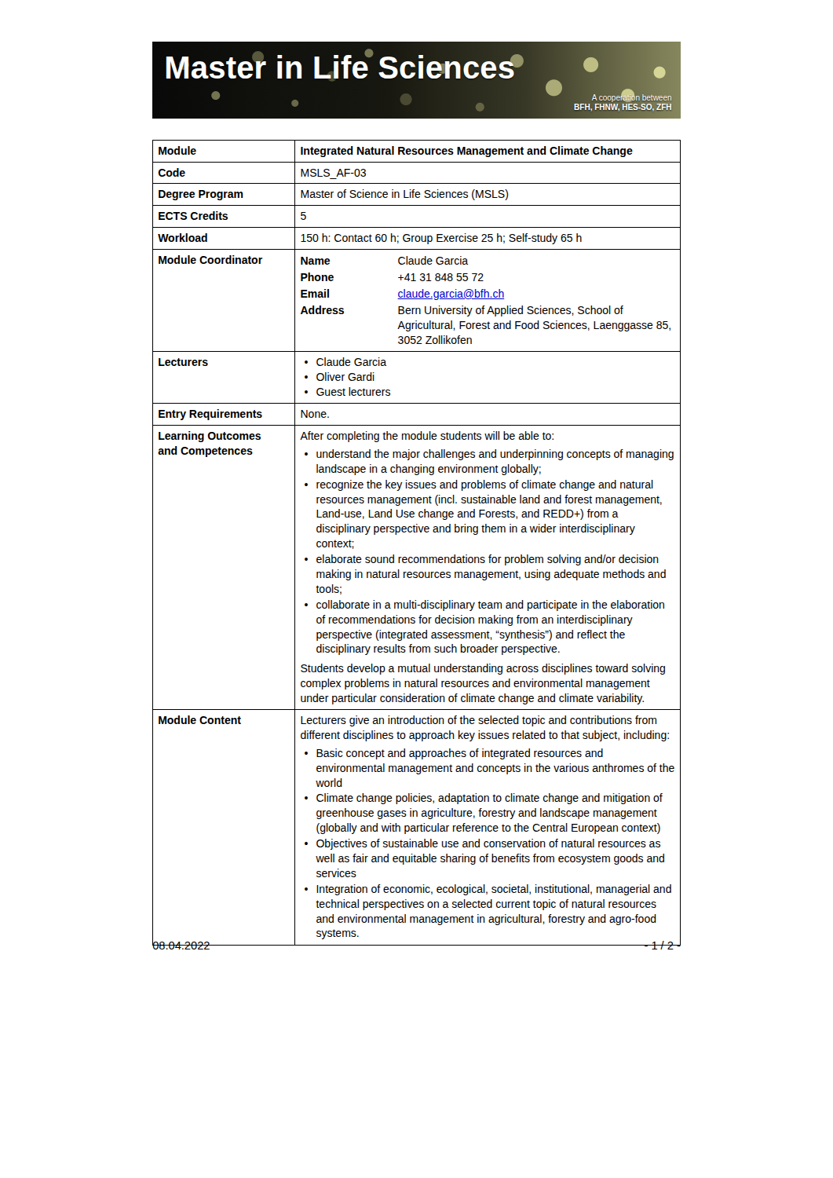Master in Life Sciences
A cooperation between
BFH, FHNW, HES-SO, ZFH
| Module | Integrated Natural Resources Management and Climate Change |
| Code | MSLS_AF-03 |
| Degree Program | Master of Science in Life Sciences (MSLS) |
| ECTS Credits | 5 |
| Workload | 150 h: Contact 60 h; Group Exercise 25 h; Self-study 65 h |
| Module Coordinator | / Name / Claude Garcia / / Phone / +41 31 848 55 72 / / Email / claude.garcia@bfh.ch / / Address / Bern University of Applied Sciences, School of Agricultural, Forest and Food Sciences, Laenggasse 85, 3052 Zollikofen / |
| Lecturers | Claude Garcia Oliver Gardi Guest lecturers |
| Entry Requirements | None. |
| Learning Outcomes and Competences | After completing the module students will be able to: understand the major challenges and underpinning concepts of managing landscape in a changing environment globally; recognize the key issues and problems of climate change and natural resources management (incl. sustainable land and forest management, Land-use, Land Use change and Forests, and REDD+) from a disciplinary perspective and bring them in a wider interdisciplinary context; elaborate sound recommendations for problem solving and/or decision making in natural resources management, using adequate methods and tools; collaborate in a multi-disciplinary team and participate in the elaboration of recommendations for decision making from an interdisciplinary perspective (integrated assessment, “synthesis”) and reflect the disciplinary results from such broader perspective. Students develop a mutual understanding across disciplines toward solving complex problems in natural resources and environmental management under particular consideration of climate change and climate variability. |
| Module Content | Lecturers give an introduction of the selected topic and contributions from different disciplines to approach key issues related to that subject, including: Basic concept and approaches of integrated resources and environmental management and concepts in the various anthromes of the world Climate change policies, adaptation to climate change and mitigation of greenhouse gases in agriculture, forestry and landscape management (globally and with particular reference to the Central European context) Objectives of sustainable use and conservation of natural resources as well as fair and equitable sharing of benefits from ecosystem goods and services Integration of economic, ecological, societal, institutional, managerial and technical perspectives on a selected current topic of natural resources and environmental management in agricultural, forestry and agro-food systems. |
08.04.2022 - 1 / 2 -